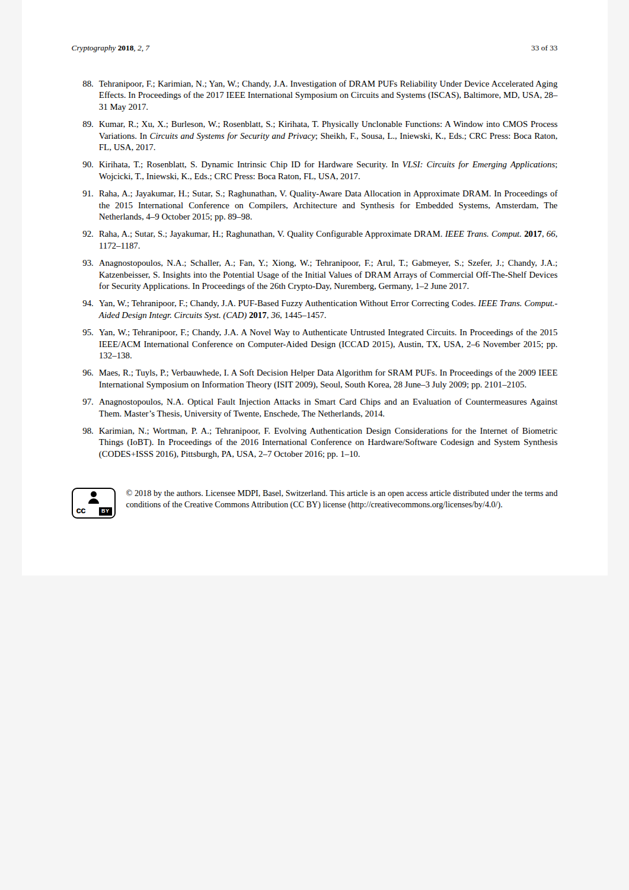Cryptography 2018, 2, 7 33 of 33
Tehranipoor, F.; Karimian, N.; Yan, W.; Chandy, J.A. Investigation of DRAM PUFs Reliability Under Device Accelerated Aging Effects. In Proceedings of the 2017 IEEE International Symposium on Circuits and Systems (ISCAS), Baltimore, MD, USA, 28–31 May 2017.
Kumar, R.; Xu, X.; Burleson, W.; Rosenblatt, S.; Kirihata, T. Physically Unclonable Functions: A Window into CMOS Process Variations. In Circuits and Systems for Security and Privacy; Sheikh, F., Sousa, L., Iniewski, K., Eds.; CRC Press: Boca Raton, FL, USA, 2017.
Kirihata, T.; Rosenblatt, S. Dynamic Intrinsic Chip ID for Hardware Security. In VLSI: Circuits for Emerging Applications; Wojcicki, T., Iniewski, K., Eds.; CRC Press: Boca Raton, FL, USA, 2017.
Raha, A.; Jayakumar, H.; Sutar, S.; Raghunathan, V. Quality-Aware Data Allocation in Approximate DRAM. In Proceedings of the 2015 International Conference on Compilers, Architecture and Synthesis for Embedded Systems, Amsterdam, The Netherlands, 4–9 October 2015; pp. 89–98.
Raha, A.; Sutar, S.; Jayakumar, H.; Raghunathan, V. Quality Configurable Approximate DRAM. IEEE Trans. Comput. 2017, 66, 1172–1187.
Anagnostopoulos, N.A.; Schaller, A.; Fan, Y.; Xiong, W.; Tehranipoor, F.; Arul, T.; Gabmeyer, S.; Szefer, J.; Chandy, J.A.; Katzenbeisser, S. Insights into the Potential Usage of the Initial Values of DRAM Arrays of Commercial Off-The-Shelf Devices for Security Applications. In Proceedings of the 26th Crypto-Day, Nuremberg, Germany, 1–2 June 2017.
Yan, W.; Tehranipoor, F.; Chandy, J.A. PUF-Based Fuzzy Authentication Without Error Correcting Codes. IEEE Trans. Comput.-Aided Design Integr. Circuits Syst. (CAD) 2017, 36, 1445–1457.
Yan, W.; Tehranipoor, F.; Chandy, J.A. A Novel Way to Authenticate Untrusted Integrated Circuits. In Proceedings of the 2015 IEEE/ACM International Conference on Computer-Aided Design (ICCAD 2015), Austin, TX, USA, 2–6 November 2015; pp. 132–138.
Maes, R.; Tuyls, P.; Verbauwhede, I. A Soft Decision Helper Data Algorithm for SRAM PUFs. In Proceedings of the 2009 IEEE International Symposium on Information Theory (ISIT 2009), Seoul, South Korea, 28 June–3 July 2009; pp. 2101–2105.
Anagnostopoulos, N.A. Optical Fault Injection Attacks in Smart Card Chips and an Evaluation of Countermeasures Against Them. Master’s Thesis, University of Twente, Enschede, The Netherlands, 2014.
Karimian, N.; Wortman, P. A.; Tehranipoor, F. Evolving Authentication Design Considerations for the Internet of Biometric Things (IoBT). In Proceedings of the 2016 International Conference on Hardware/Software Codesign and System Synthesis (CODES+ISSS 2016), Pittsburgh, PA, USA, 2–7 October 2016; pp. 1–10.
cc BY
© 2018 by the authors. Licensee MDPI, Basel, Switzerland. This article is an open access article distributed under the terms and conditions of the Creative Commons Attribution (CC BY) license (http://creativecommons.org/licenses/by/4.0/).